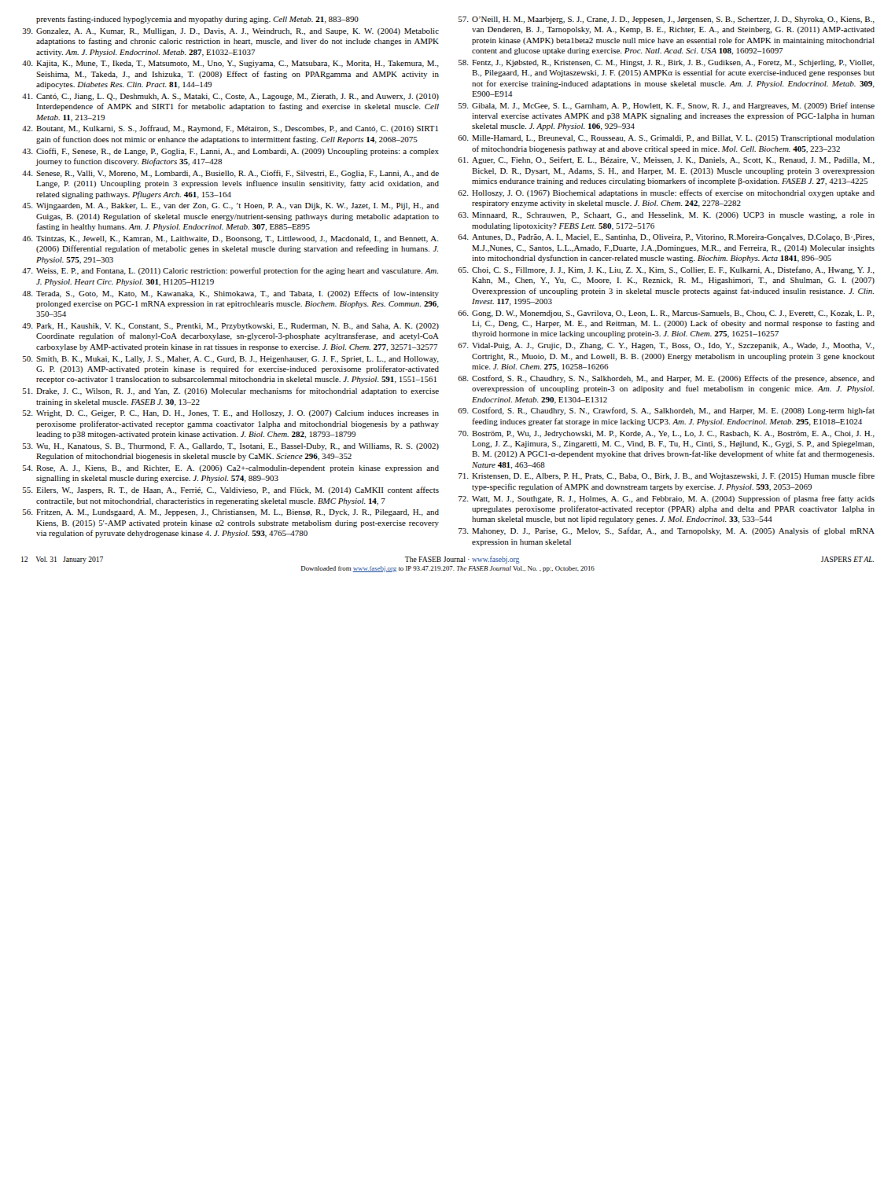prevents fasting-induced hypoglycemia and myopathy during aging. Cell Metab. 21, 883–890
39. Gonzalez, A. A., Kumar, R., Mulligan, J. D., Davis, A. J., Weindruch, R., and Saupe, K. W. (2004) Metabolic adaptations to fasting and chronic caloric restriction in heart, muscle, and liver do not include changes in AMPK activity. Am. J. Physiol. Endocrinol. Metab. 287, E1032–E1037
40. Kajita, K., Mune, T., Ikeda, T., Matsumoto, M., Uno, Y., Sugiyama, C., Matsubara, K., Morita, H., Takemura, M., Seishima, M., Takeda, J., and Ishizuka, T. (2008) Effect of fasting on PPARgamma and AMPK activity in adipocytes. Diabetes Res. Clin. Pract. 81, 144–149
41. Cantó, C., Jiang, L. Q., Deshmukh, A. S., Mataki, C., Coste, A., Lagouge, M., Zierath, J. R., and Auwerx, J. (2010) Interdependence of AMPK and SIRT1 for metabolic adaptation to fasting and exercise in skeletal muscle. Cell Metab. 11, 213–219
42. Boutant, M., Kulkarni, S. S., Joffraud, M., Raymond, F., Métairon, S., Descombes, P., and Cantó, C. (2016) SIRT1 gain of function does not mimic or enhance the adaptations to intermittent fasting. Cell Reports 14, 2068–2075
43. Cioffi, F., Senese, R., de Lange, P., Goglia, F., Lanni, A., and Lombardi, A. (2009) Uncoupling proteins: a complex journey to function discovery. Biofactors 35, 417–428
44. Senese, R., Valli, V., Moreno, M., Lombardi, A., Busiello, R. A., Cioffi, F., Silvestri, E., Goglia, F., Lanni, A., and de Lange, P. (2011) Uncoupling protein 3 expression levels influence insulin sensitivity, fatty acid oxidation, and related signaling pathways. Pflugers Arch. 461, 153–164
45. Wijngaarden, M. A., Bakker, L. E., van der Zon, G. C., ’t Hoen, P. A., van Dijk, K. W., Jazet, I. M., Pijl, H., and Guigas, B. (2014) Regulation of skeletal muscle energy/nutrient-sensing pathways during metabolic adaptation to fasting in healthy humans. Am. J. Physiol. Endocrinol. Metab. 307, E885–E895
46. Tsintzas, K., Jewell, K., Kamran, M., Laithwaite, D., Boonsong, T., Littlewood, J., Macdonald, I., and Bennett, A. (2006) Differential regulation of metabolic genes in skeletal muscle during starvation and refeeding in humans. J. Physiol. 575, 291–303
47. Weiss, E. P., and Fontana, L. (2011) Caloric restriction: powerful protection for the aging heart and vasculature. Am. J. Physiol. Heart Circ. Physiol. 301, H1205–H1219
48. Terada, S., Goto, M., Kato, M., Kawanaka, K., Shimokawa, T., and Tabata, I. (2002) Effects of low-intensity prolonged exercise on PGC-1 mRNA expression in rat epitrochlearis muscle. Biochem. Biophys. Res. Commun. 296, 350–354
49. Park, H., Kaushik, V. K., Constant, S., Prentki, M., Przybytkowski, E., Ruderman, N. B., and Saha, A. K. (2002) Coordinate regulation of malonyl-CoA decarboxylase, sn-glycerol-3-phosphate acyltransferase, and acetyl-CoA carboxylase by AMP-activated protein kinase in rat tissues in response to exercise. J. Biol. Chem. 277, 32571–32577
50. Smith, B. K., Mukai, K., Lally, J. S., Maher, A. C., Gurd, B. J., Heigenhauser, G. J. F., Spriet, L. L., and Holloway, G. P. (2013) AMP-activated protein kinase is required for exercise-induced peroxisome proliferator-activated receptor co-activator 1 translocation to subsarcolemmal mitochondria in skeletal muscle. J. Physiol. 591, 1551–1561
51. Drake, J. C., Wilson, R. J., and Yan, Z. (2016) Molecular mechanisms for mitochondrial adaptation to exercise training in skeletal muscle. FASEB J. 30, 13–22
52. Wright, D. C., Geiger, P. C., Han, D. H., Jones, T. E., and Holloszy, J. O. (2007) Calcium induces increases in peroxisome proliferator-activated receptor gamma coactivator 1alpha and mitochondrial biogenesis by a pathway leading to p38 mitogen-activated protein kinase activation. J. Biol. Chem. 282, 18793–18799
53. Wu, H., Kanatous, S. B., Thurmond, F. A., Gallardo, T., Isotani, E., Bassel-Duby, R., and Williams, R. S. (2002) Regulation of mitochondrial biogenesis in skeletal muscle by CaMK. Science 296, 349–352
54. Rose, A. J., Kiens, B., and Richter, E. A. (2006) Ca2+-calmodulin-dependent protein kinase expression and signalling in skeletal muscle during exercise. J. Physiol. 574, 889–903
55. Eilers, W., Jaspers, R. T., de Haan, A., Ferrié, C., Valdivieso, P., and Flück, M. (2014) CaMKII content affects contractile, but not mitochondrial, characteristics in regenerating skeletal muscle. BMC Physiol. 14, 7
56. Fritzen, A. M., Lundsgaard, A. M., Jeppesen, J., Christiansen, M. L., Biensø, R., Dyck, J. R., Pilegaard, H., and Kiens, B. (2015) 5′-AMP activated protein kinase α2 controls substrate metabolism during post-exercise recovery via regulation of pyruvate dehydrogenase kinase 4. J. Physiol. 593, 4765–4780
57. O’Neill, H. M., Maarbjerg, S. J., Crane, J. D., Jeppesen, J., Jørgensen, S. B., Schertzer, J. D., Shyroka, O., Kiens, B., van Denderen, B. J., Tarnopolsky, M. A., Kemp, B. E., Richter, E. A., and Steinberg, G. R. (2011) AMP-activated protein kinase (AMPK) beta1beta2 muscle null mice have an essential role for AMPK in maintaining mitochondrial content and glucose uptake during exercise. Proc. Natl. Acad. Sci. USA 108, 16092–16097
58. Fentz, J., Kjøbsted, R., Kristensen, C. M., Hingst, J. R., Birk, J. B., Gudiksen, A., Foretz, M., Schjerling, P., Viollet, B., Pilegaard, H., and Wojtaszewski, J. F. (2015) AMPKα is essential for acute exercise-induced gene responses but not for exercise training-induced adaptations in mouse skeletal muscle. Am. J. Physiol. Endocrinol. Metab. 309, E900–E914
59. Gibala, M. J., McGee, S. L., Garnham, A. P., Howlett, K. F., Snow, R. J., and Hargreaves, M. (2009) Brief intense interval exercise activates AMPK and p38 MAPK signaling and increases the expression of PGC-1alpha in human skeletal muscle. J. Appl. Physiol. 106, 929–934
60. Mille-Hamard, L., Breuneval, C., Rousseau, A. S., Grimaldi, P., and Billat, V. L. (2015) Transcriptional modulation of mitochondria biogenesis pathway at and above critical speed in mice. Mol. Cell. Biochem. 405, 223–232
61. Aguer, C., Fiehn, O., Seifert, E. L., Bézaire, V., Meissen, J. K., Daniels, A., Scott, K., Renaud, J. M., Padilla, M., Bickel, D. R., Dysart, M., Adams, S. H., and Harper, M. E. (2013) Muscle uncoupling protein 3 overexpression mimics endurance training and reduces circulating biomarkers of incomplete β-oxidation. FASEB J. 27, 4213–4225
62. Holloszy, J. O. (1967) Biochemical adaptations in muscle: effects of exercise on mitochondrial oxygen uptake and respiratory enzyme activity in skeletal muscle. J. Biol. Chem. 242, 2278–2282
63. Minnaard, R., Schrauwen, P., Schaart, G., and Hesselink, M. K. (2006) UCP3 in muscle wasting, a role in modulating lipotoxicity? FEBS Lett. 580, 5172–5176
64. Antunes, D., Padrão, A. I., Maciel, E., Santinha, D., Oliveira, P., Vitorino, R.Moreira-Gonçalves, D.Colaço, B·,Pires, M.J.,Nunes, C., Santos, L.L.,Amado, F.,Duarte, J.A.,Domingues, M.R., and Ferreira, R., (2014) Molecular insights into mitochondrial dysfunction in cancer-related muscle wasting. Biochim. Biophys. Acta 1841, 896–905
65. Choi, C. S., Fillmore, J. J., Kim, J. K., Liu, Z. X., Kim, S., Collier, E. F., Kulkarni, A., Distefano, A., Hwang, Y. J., Kahn, M., Chen, Y., Yu, C., Moore, I. K., Reznick, R. M., Higashimori, T., and Shulman, G. I. (2007) Overexpression of uncoupling protein 3 in skeletal muscle protects against fat-induced insulin resistance. J. Clin. Invest. 117, 1995–2003
66. Gong, D. W., Monemdjou, S., Gavrilova, O., Leon, L. R., Marcus-Samuels, B., Chou, C. J., Everett, C., Kozak, L. P., Li, C., Deng, C., Harper, M. E., and Reitman, M. L. (2000) Lack of obesity and normal response to fasting and thyroid hormone in mice lacking uncoupling protein-3. J. Biol. Chem. 275, 16251–16257
67. Vidal-Puig, A. J., Grujic, D., Zhang, C. Y., Hagen, T., Boss, O., Ido, Y., Szczepanik, A., Wade, J., Mootha, V., Cortright, R., Muoio, D. M., and Lowell, B. B. (2000) Energy metabolism in uncoupling protein 3 gene knockout mice. J. Biol. Chem. 275, 16258–16266
68. Costford, S. R., Chaudhry, S. N., Salkhordeh, M., and Harper, M. E. (2006) Effects of the presence, absence, and overexpression of uncoupling protein-3 on adiposity and fuel metabolism in congenic mice. Am. J. Physiol. Endocrinol. Metab. 290, E1304–E1312
69. Costford, S. R., Chaudhry, S. N., Crawford, S. A., Salkhordeh, M., and Harper, M. E. (2008) Long-term high-fat feeding induces greater fat storage in mice lacking UCP3. Am. J. Physiol. Endocrinol. Metab. 295, E1018–E1024
70. Boström, P., Wu, J., Jedrychowski, M. P., Korde, A., Ye, L., Lo, J. C., Rasbach, K. A., Boström, E. A., Choi, J. H., Long, J. Z., Kajimura, S., Zingaretti, M. C., Vind, B. F., Tu, H., Cinti, S., Højlund, K., Gygi, S. P., and Spiegelman, B. M. (2012) A PGC1-α-dependent myokine that drives brown-fat-like development of white fat and thermogenesis. Nature 481, 463–468
71. Kristensen, D. E., Albers, P. H., Prats, C., Baba, O., Birk, J. B., and Wojtaszewski, J. F. (2015) Human muscle fibre type-specific regulation of AMPK and downstream targets by exercise. J. Physiol. 593, 2053–2069
72. Watt, M. J., Southgate, R. J., Holmes, A. G., and Febbraio, M. A. (2004) Suppression of plasma free fatty acids upregulates peroxisome proliferator-activated receptor (PPAR) alpha and delta and PPAR coactivator 1alpha in human skeletal muscle, but not lipid regulatory genes. J. Mol. Endocrinol. 33, 533–544
73. Mahoney, D. J., Parise, G., Melov, S., Safdar, A., and Tarnopolsky, M. A. (2005) Analysis of global mRNA expression in human skeletal
12 Vol. 31 January 2017
The FASEB Journal · www.fasebj.org
JASPERS ET AL.
Downloaded from www.fasebj.org to IP 93.47.219.207. The FASEB Journal Vol., No. , pp:, October, 2016